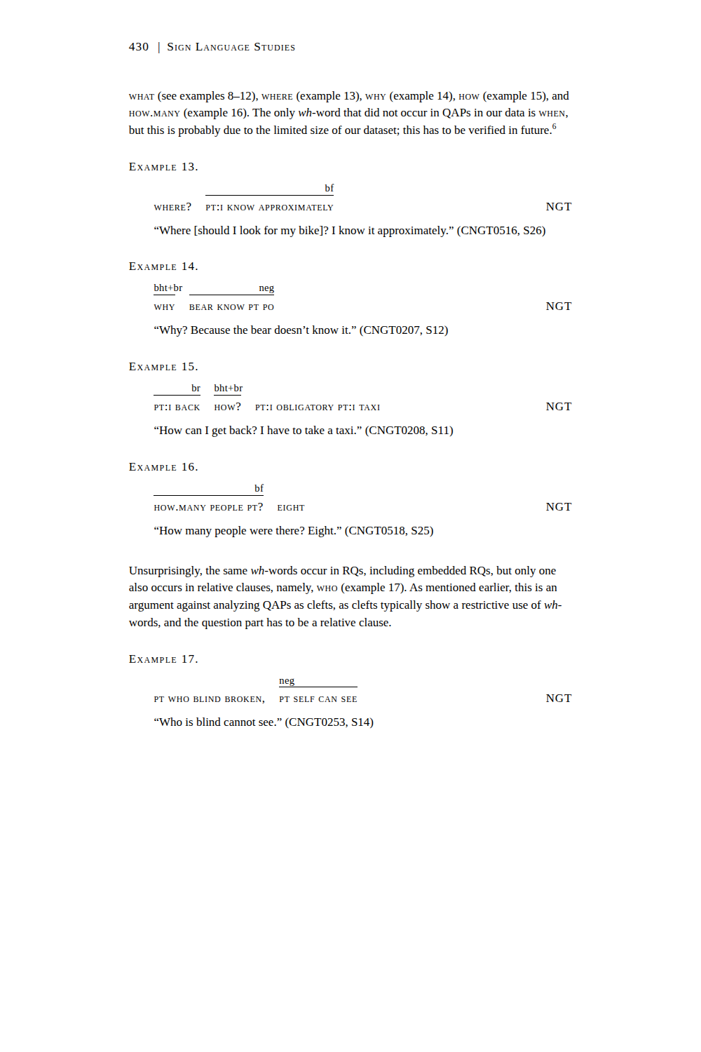430|Sign Language Studies
what (see examples 8–12), where (example 13), why (example 14), how (example 15), and how.many (example 16). The only wh-word that did not occur in QAPs in our data is when, but this is probably due to the limited size of our dataset; this has to be verified in future.6
Example 13.
where? bf pt:i know approximately
NGT
“Where [should I look for my bike]? I know it approximately.” (CNGT0516, S26)
Example 14.
bht+br why neg bear know pt po
NGT
“Why? Because the bear doesn’t know it.” (CNGT0207, S12)
Example 15.
br pt:i back bht+br how? pt:i obligatory pt:i taxi
NGT
“How can I get back? I have to take a taxi.” (CNGT0208, S11)
Example 16.
bf how.many people pt? eight
NGT
“How many people were there? Eight.” (CNGT0518, S25)
Unsurprisingly, the same wh-words occur in RQs, including embedded RQs, but only one also occurs in relative clauses, namely, who (example 17). As mentioned earlier, this is an argument against analyzing QAPs as clefts, as clefts typically show a restrictive use of wh-words, and the question part has to be a relative clause.
Example 17.
pt who blind broken, neg pt self can see
NGT
“Who is blind cannot see.” (CNGT0253, S14)